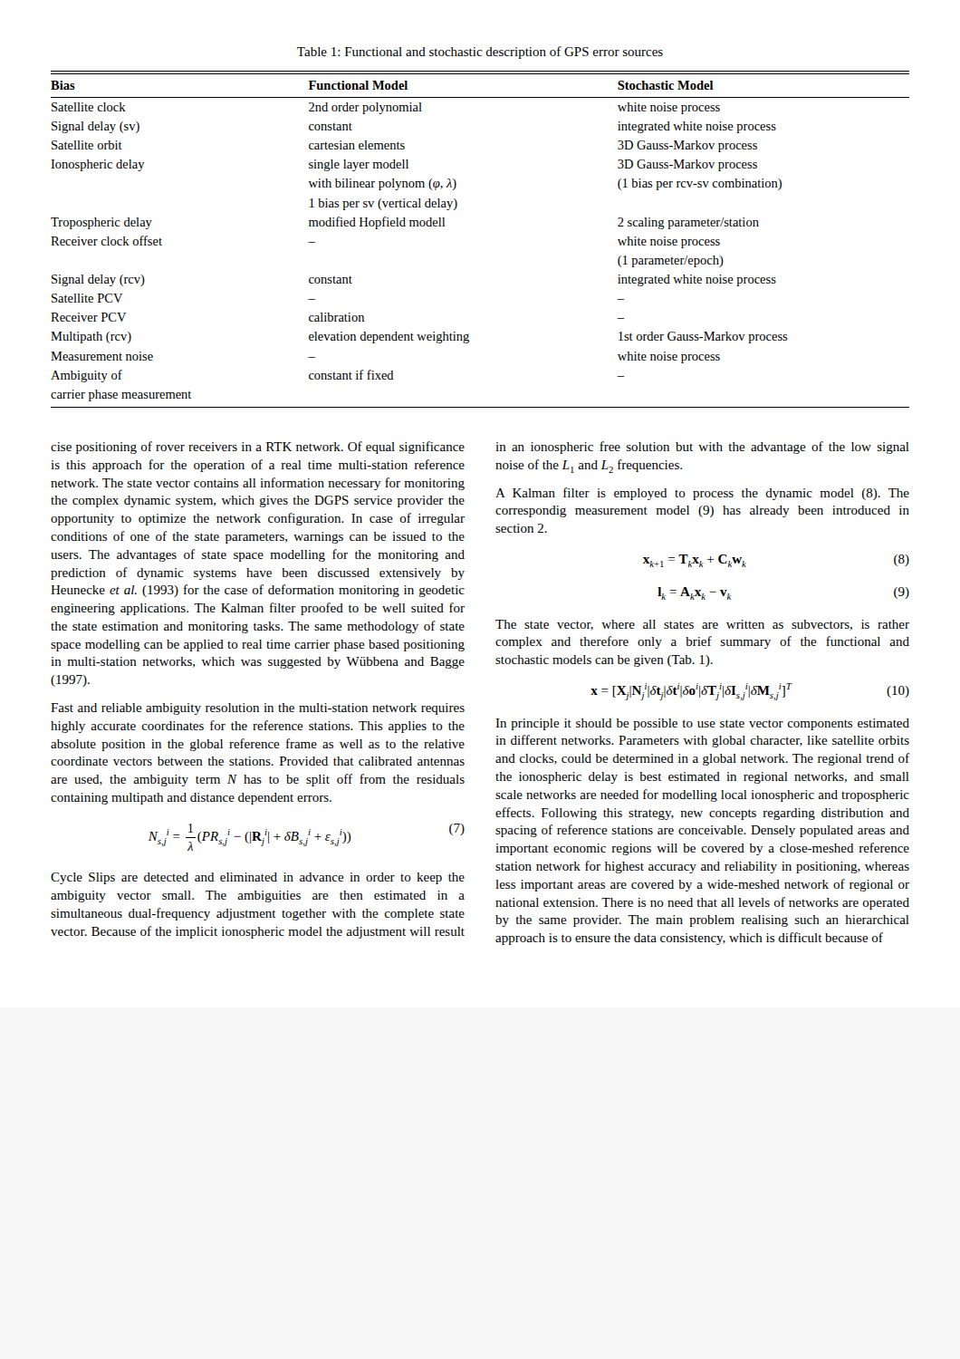Table 1: Functional and stochastic description of GPS error sources
| Bias | Functional Model | Stochastic Model |
| --- | --- | --- |
| Satellite clock | 2nd order polynomial | white noise process |
| Signal delay (sv) | constant | integrated white noise process |
| Satellite orbit | cartesian elements | 3D Gauss-Markov process |
| Ionospheric delay | single layer modell | 3D Gauss-Markov process |
| | with bilinear polynom ( φ , λ ) | (1 bias per rcv-sv combination) |
| | 1 bias per sv (vertical delay) | |
| Tropospheric delay | modified Hopfield modell | 2 scaling parameter/station |
| Receiver clock offset | – | white noise process |
| | | (1 parameter/epoch) |
| Signal delay (rcv) | constant | integrated white noise process |
| Satellite PCV | – | – |
| Receiver PCV | calibration | – |
| Multipath (rcv) | elevation dependent weighting | 1st order Gauss-Markov process |
| Measurement noise | – | white noise process |
| Ambiguity of | constant if fixed | – |
| carrier phase measurement | | |
cise positioning of rover receivers in a RTK network. Of equal significance is this approach for the operation of a real time multi-station reference network. The state vector contains all information necessary for monitoring the complex dynamic system, which gives the DGPS service provider the opportunity to optimize the network configuration. In case of irregular conditions of one of the state parameters, warnings can be issued to the users. The advantages of state space modelling for the monitoring and prediction of dynamic systems have been discussed extensively by Heunecke et al. (1993) for the case of deformation monitoring in geodetic engineering applications. The Kalman filter proofed to be well suited for the state estimation and monitoring tasks. The same methodology of state space modelling can be applied to real time carrier phase based positioning in multi-station networks, which was suggested by Wübbena and Bagge (1997).
Fast and reliable ambiguity resolution in the multi-station network requires highly accurate coordinates for the reference stations. This applies to the absolute position in the global reference frame as well as to the relative coordinate vectors between the stations. Provided that calibrated antennas are used, the ambiguity term N has to be split off from the residuals containing multipath and distance dependent errors.
(7) Ns,ji = 1 λ(PRs,ji − (|Rji| + δBs,ji + εs,ji))
Cycle Slips are detected and eliminated in advance in order to keep the ambiguity vector small. The ambiguities are then estimated in a simultaneous dual-frequency adjustment together with the complete state vector. Because of the implicit ionospheric model the adjustment will result in an ionospheric free solution but with the advantage of the low signal noise of the L1 and L2 frequencies.
A Kalman filter is employed to process the dynamic model (8). The correspondig measurement model (9) has already been introduced in section 2.
(8) xk+1 = Tkxk + Ckwk
(9) lk = Akxk − vk
The state vector, where all states are written as subvectors, is rather complex and therefore only a brief summary of the functional and stochastic models can be given (Tab. 1).
(10) x = [Xj|Nji|δtj|δti|δoi|δTji|δIs,ji|δMs,ji]T
In principle it should be possible to use state vector components estimated in different networks. Parameters with global character, like satellite orbits and clocks, could be determined in a global network. The regional trend of the ionospheric delay is best estimated in regional networks, and small scale networks are needed for modelling local ionospheric and tropospheric effects. Following this strategy, new concepts regarding distribution and spacing of reference stations are conceivable. Densely populated areas and important economic regions will be covered by a close-meshed reference station network for highest accuracy and reliability in positioning, whereas less important areas are covered by a wide-meshed network of regional or national extension. There is no need that all levels of networks are operated by the same provider. The main problem realising such an hierarchical approach is to ensure the data consistency, which is difficult because of